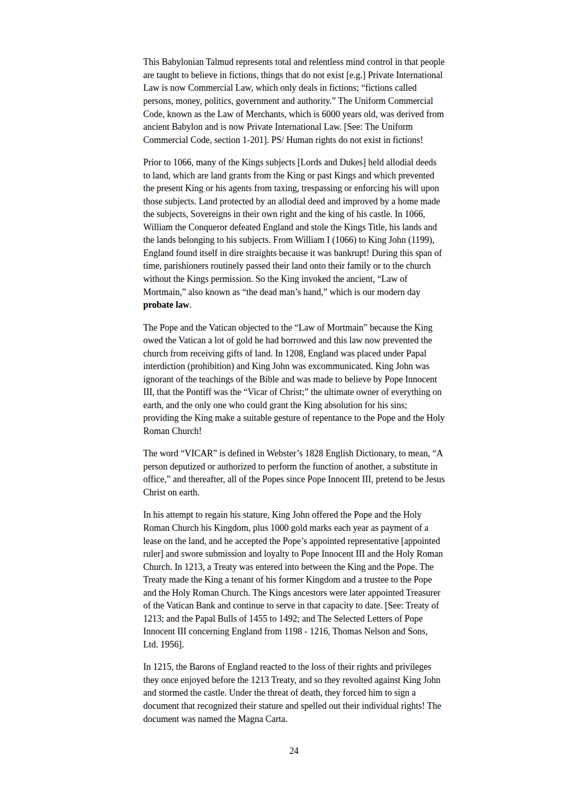This Babylonian Talmud represents total and relentless mind control in that people are taught to believe in fictions, things that do not exist [e.g.] Private International Law is now Commercial Law, which only deals in fictions; “fictions called persons, money, politics, government and authority.” The Uniform Commercial Code, known as the Law of Merchants, which is 6000 years old, was derived from ancient Babylon and is now Private International Law. [See: The Uniform Commercial Code, section 1-201]. PS/ Human rights do not exist in fictions!
Prior to 1066, many of the Kings subjects [Lords and Dukes] held allodial deeds to land, which are land grants from the King or past Kings and which prevented the present King or his agents from taxing, trespassing or enforcing his will upon those subjects. Land protected by an allodial deed and improved by a home made the subjects, Sovereigns in their own right and the king of his castle. In 1066, William the Conqueror defeated England and stole the Kings Title, his lands and the lands belonging to his subjects. From William I (1066) to King John (1199), England found itself in dire straights because it was bankrupt! During this span of time, parishioners routinely passed their land onto their family or to the church without the Kings permission. So the King invoked the ancient, “Law of Mortmain,” also known as “the dead man’s hand,” which is our modern day probate law.
The Pope and the Vatican objected to the “Law of Mortmain” because the King owed the Vatican a lot of gold he had borrowed and this law now prevented the church from receiving gifts of land. In 1208, England was placed under Papal interdiction (prohibition) and King John was excommunicated. King John was ignorant of the teachings of the Bible and was made to believe by Pope Innocent III, that the Pontiff was the “Vicar of Christ;” the ultimate owner of everything on earth, and the only one who could grant the King absolution for his sins; providing the King make a suitable gesture of repentance to the Pope and the Holy Roman Church!
The word “VICAR” is defined in Webster’s 1828 English Dictionary, to mean, “A person deputized or authorized to perform the function of another, a substitute in office,” and thereafter, all of the Popes since Pope Innocent III, pretend to be Jesus Christ on earth.
In his attempt to regain his stature, King John offered the Pope and the Holy Roman Church his Kingdom, plus 1000 gold marks each year as payment of a lease on the land, and he accepted the Pope’s appointed representative [appointed ruler] and swore submission and loyalty to Pope Innocent III and the Holy Roman Church. In 1213, a Treaty was entered into between the King and the Pope. The Treaty made the King a tenant of his former Kingdom and a trustee to the Pope and the Holy Roman Church. The Kings ancestors were later appointed Treasurer of the Vatican Bank and continue to serve in that capacity to date. [See: Treaty of 1213; and the Papal Bulls of 1455 to 1492; and The Selected Letters of Pope Innocent III concerning England from 1198 - 1216, Thomas Nelson and Sons, Ltd. 1956].
In 1215, the Barons of England reacted to the loss of their rights and privileges they once enjoyed before the 1213 Treaty, and so they revolted against King John and stormed the castle. Under the threat of death, they forced him to sign a document that recognized their stature and spelled out their individual rights! The document was named the Magna Carta.
24